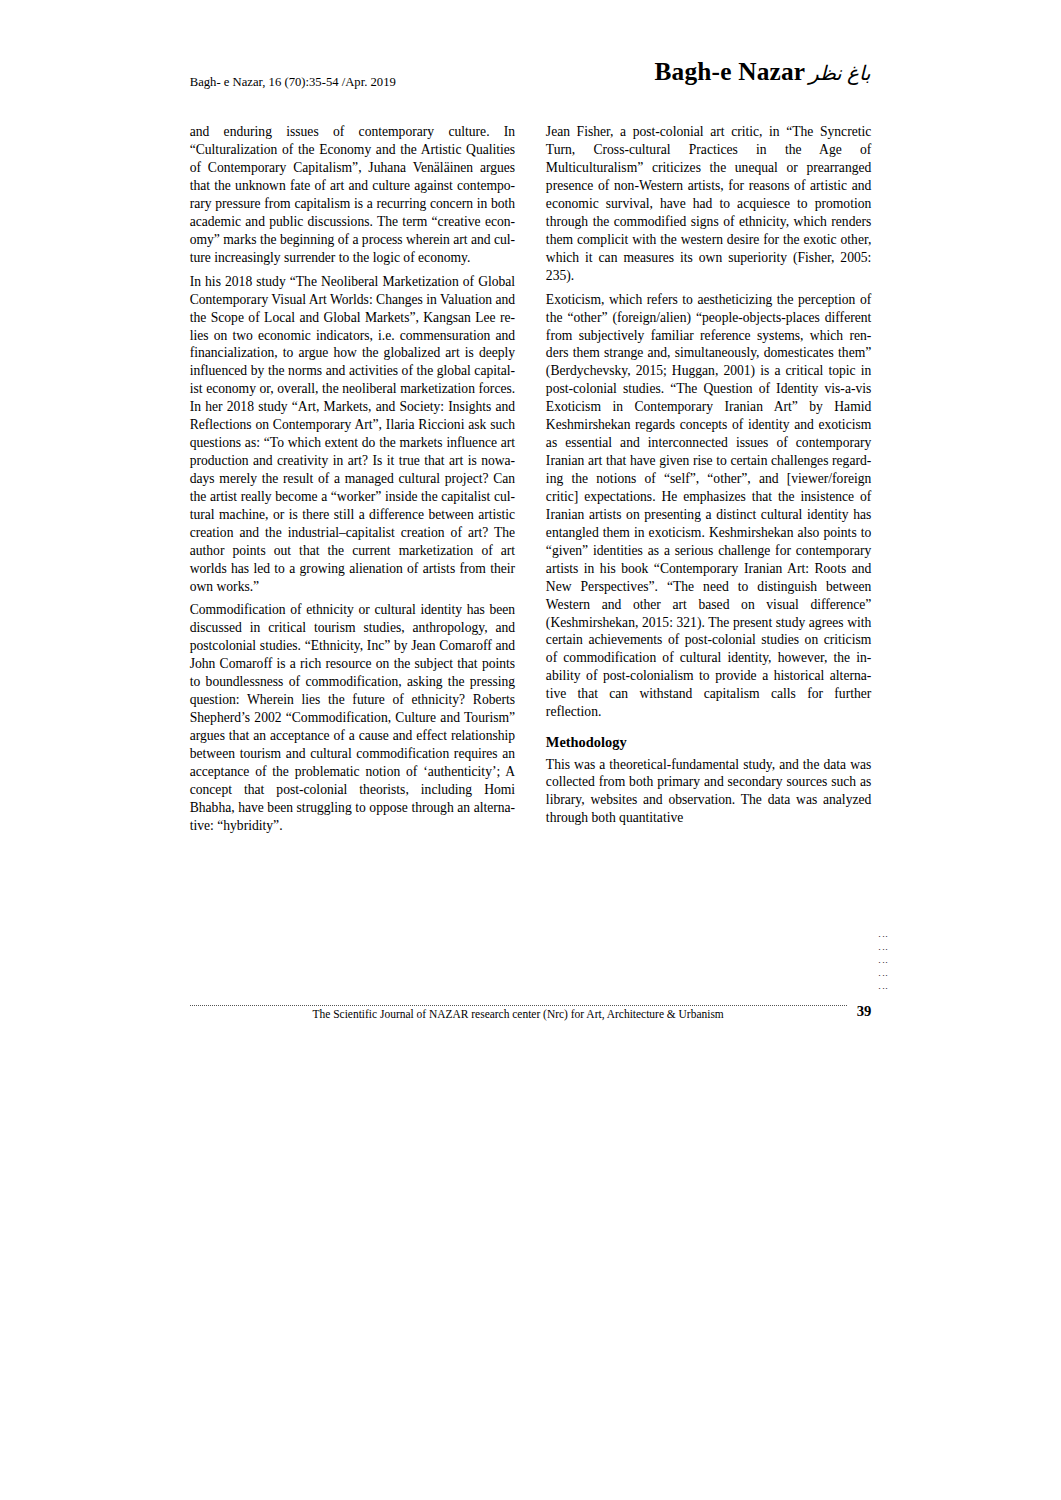Bagh- e Nazar, 16 (70):35-54 /Apr. 2019
Bagh-e Nazar باغ نظر
and enduring issues of contemporary culture. In “Culturalization of the Economy and the Artistic Qualities of Contemporary Capitalism”, Juhana Venäläinen argues that the unknown fate of art and culture against contemporary pressure from capitalism is a recurring concern in both academic and public discussions. The term “creative economy” marks the beginning of a process wherein art and culture increasingly surrender to the logic of economy.
In his 2018 study “The Neoliberal Marketization of Global Contemporary Visual Art Worlds: Changes in Valuation and the Scope of Local and Global Markets”, Kangsan Lee relies on two economic indicators, i.e. commensuration and financialization, to argue how the globalized art is deeply influenced by the norms and activities of the global capitalist economy or, overall, the neoliberal marketization forces. In her 2018 study “Art, Markets, and Society: Insights and Reflections on Contemporary Art”, Ilaria Riccioni ask such questions as: “To which extent do the markets influence art production and creativity in art? Is it true that art is nowadays merely the result of a managed cultural project? Can the artist really become a “worker” inside the capitalist cultural machine, or is there still a difference between artistic creation and the industrial–capitalist creation of art? The author points out that the current marketization of art worlds has led to a growing alienation of artists from their own works.”
Commodification of ethnicity or cultural identity has been discussed in critical tourism studies, anthropology, and postcolonial studies. “Ethnicity, Inc” by Jean Comaroff and John Comaroff is a rich resource on the subject that points to boundlessness of commodification, asking the pressing question: Wherein lies the future of ethnicity? Roberts Shepherd’s 2002 “Commodification, Culture and Tourism” argues that an acceptance of a cause and effect relationship between tourism and cultural commodification requires an acceptance of the problematic notion of ‘authenticity’; A concept that post-colonial theorists, including Homi Bhabha, have been struggling to oppose through an alternative: “hybridity”.
Jean Fisher, a post-colonial art critic, in “The Syncretic Turn, Cross-cultural Practices in the Age of Multiculturalism” criticizes the unequal or prearranged presence of non-Western artists, for reasons of artistic and economic survival, have had to acquiesce to promotion through the commodified signs of ethnicity, which renders them complicit with the western desire for the exotic other, which it can measures its own superiority (Fisher, 2005: 235).
Exoticism, which refers to aestheticizing the perception of the “other” (foreign/alien) “people-objects-places different from subjectively familiar reference systems, which renders them strange and, simultaneously, domesticates them” (Berdychevsky, 2015; Huggan, 2001) is a critical topic in post-colonial studies. “The Question of Identity vis-a-vis Exoticism in Contemporary Iranian Art” by Hamid Keshmirshekan regards concepts of identity and exoticism as essential and interconnected issues of contemporary Iranian art that have given rise to certain challenges regarding the notions of “self”, “other”, and [viewer/foreign critic] expectations. He emphasizes that the insistence of Iranian artists on presenting a distinct cultural identity has entangled them in exoticism. Keshmirshekan also points to “given” identities as a serious challenge for contemporary artists in his book “Contemporary Iranian Art: Roots and New Perspectives”. “The need to distinguish between Western and other art based on visual difference” (Keshmirshekan, 2015: 321). The present study agrees with certain achievements of post-colonial studies on criticism of commodification of cultural identity, however, the inability of post-colonialism to provide a historical alternative that can withstand capitalism calls for further reflection.
Methodology
This was a theoretical-fundamental study, and the data was collected from both primary and secondary sources such as library, websites and observation. The data was analyzed through both quantitative
⋮⋮⋮⋮⋮
The Scientific Journal of NAZAR research center (Nrc) for Art, Architecture & Urbanism
39